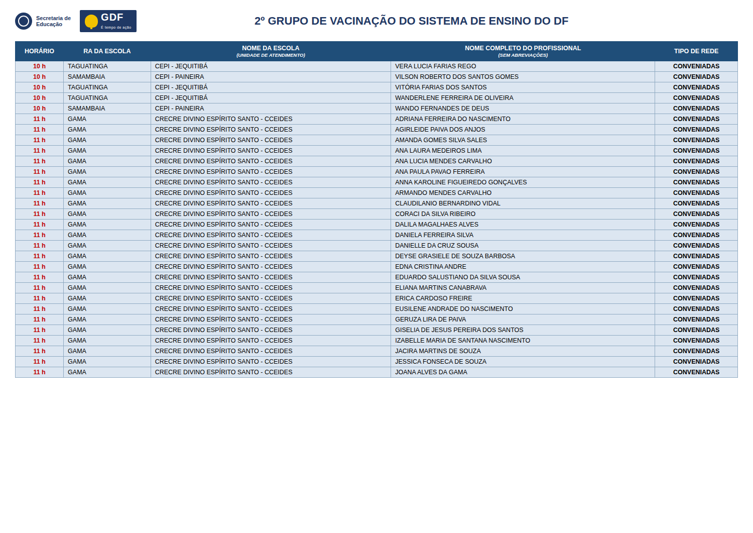Secretaria de
Educação
GDF É tempo de ação
2º GRUPO DE VACINAÇÃO DO SISTEMA DE ENSINO DO DF
| HORÁRIO | RA DA ESCOLA | NOME DA ESCOLA (UNIDADE DE ATENDIMENTO) | NOME COMPLETO DO PROFISSIONAL (SEM ABREVIAÇÕES) | TIPO DE REDE |
| --- | --- | --- | --- | --- |
| 10 h | TAGUATINGA | CEPI - JEQUITIBÁ | VERA LUCIA FARIAS REGO | CONVENIADAS |
| 10 h | SAMAMBAIA | CEPI - PAINEIRA | VILSON ROBERTO DOS SANTOS GOMES | CONVENIADAS |
| 10 h | TAGUATINGA | CEPI - JEQUITIBÁ | VITÓRIA FARIAS DOS SANTOS | CONVENIADAS |
| 10 h | TAGUATINGA | CEPI - JEQUITIBÁ | WANDERLENE FERREIRA DE OLIVEIRA | CONVENIADAS |
| 10 h | SAMAMBAIA | CEPI - PAINEIRA | WANDO FERNANDES DE DEUS | CONVENIADAS |
| 11 h | GAMA | CRECRE DIVINO ESPÍRITO SANTO - CCEIDES | ADRIANA FERREIRA DO NASCIMENTO | CONVENIADAS |
| 11 h | GAMA | CRECRE DIVINO ESPÍRITO SANTO - CCEIDES | AGIRLEIDE PAIVA DOS ANJOS | CONVENIADAS |
| 11 h | GAMA | CRECRE DIVINO ESPÍRITO SANTO - CCEIDES | AMANDA GOMES SILVA SALES | CONVENIADAS |
| 11 h | GAMA | CRECRE DIVINO ESPÍRITO SANTO - CCEIDES | ANA LAURA MEDEIROS LIMA | CONVENIADAS |
| 11 h | GAMA | CRECRE DIVINO ESPÍRITO SANTO - CCEIDES | ANA LUCIA MENDES CARVALHO | CONVENIADAS |
| 11 h | GAMA | CRECRE DIVINO ESPÍRITO SANTO - CCEIDES | ANA PAULA PAVAO FERREIRA | CONVENIADAS |
| 11 h | GAMA | CRECRE DIVINO ESPÍRITO SANTO - CCEIDES | ANNA KAROLINE FIGUEIREDO GONÇALVES | CONVENIADAS |
| 11 h | GAMA | CRECRE DIVINO ESPÍRITO SANTO - CCEIDES | ARMANDO MENDES CARVALHO | CONVENIADAS |
| 11 h | GAMA | CRECRE DIVINO ESPÍRITO SANTO - CCEIDES | CLAUDILANIO BERNARDINO VIDAL | CONVENIADAS |
| 11 h | GAMA | CRECRE DIVINO ESPÍRITO SANTO - CCEIDES | CORACI DA SILVA RIBEIRO | CONVENIADAS |
| 11 h | GAMA | CRECRE DIVINO ESPÍRITO SANTO - CCEIDES | DALILA MAGALHAES ALVES | CONVENIADAS |
| 11 h | GAMA | CRECRE DIVINO ESPÍRITO SANTO - CCEIDES | DANIELA FERREIRA SILVA | CONVENIADAS |
| 11 h | GAMA | CRECRE DIVINO ESPÍRITO SANTO - CCEIDES | DANIELLE DA CRUZ SOUSA | CONVENIADAS |
| 11 h | GAMA | CRECRE DIVINO ESPÍRITO SANTO - CCEIDES | DEYSE GRASIELE DE SOUZA BARBOSA | CONVENIADAS |
| 11 h | GAMA | CRECRE DIVINO ESPÍRITO SANTO - CCEIDES | EDNA CRISTINA ANDRE | CONVENIADAS |
| 11 h | GAMA | CRECRE DIVINO ESPÍRITO SANTO - CCEIDES | EDUARDO SALUSTIANO DA SILVA SOUSA | CONVENIADAS |
| 11 h | GAMA | CRECRE DIVINO ESPÍRITO SANTO - CCEIDES | ELIANA MARTINS CANABRAVA | CONVENIADAS |
| 11 h | GAMA | CRECRE DIVINO ESPÍRITO SANTO - CCEIDES | ERICA CARDOSO FREIRE | CONVENIADAS |
| 11 h | GAMA | CRECRE DIVINO ESPÍRITO SANTO - CCEIDES | EUSILENE ANDRADE DO NASCIMENTO | CONVENIADAS |
| 11 h | GAMA | CRECRE DIVINO ESPÍRITO SANTO - CCEIDES | GERUZA LIRA DE PAIVA | CONVENIADAS |
| 11 h | GAMA | CRECRE DIVINO ESPÍRITO SANTO - CCEIDES | GISELIA DE JESUS PEREIRA DOS SANTOS | CONVENIADAS |
| 11 h | GAMA | CRECRE DIVINO ESPÍRITO SANTO - CCEIDES | IZABELLE MARIA DE SANTANA NASCIMENTO | CONVENIADAS |
| 11 h | GAMA | CRECRE DIVINO ESPÍRITO SANTO - CCEIDES | JACIRA MARTINS DE SOUZA | CONVENIADAS |
| 11 h | GAMA | CRECRE DIVINO ESPÍRITO SANTO - CCEIDES | JESSICA FONSECA DE SOUZA | CONVENIADAS |
| 11 h | GAMA | CRECRE DIVINO ESPÍRITO SANTO - CCEIDES | JOANA ALVES DA GAMA | CONVENIADAS |